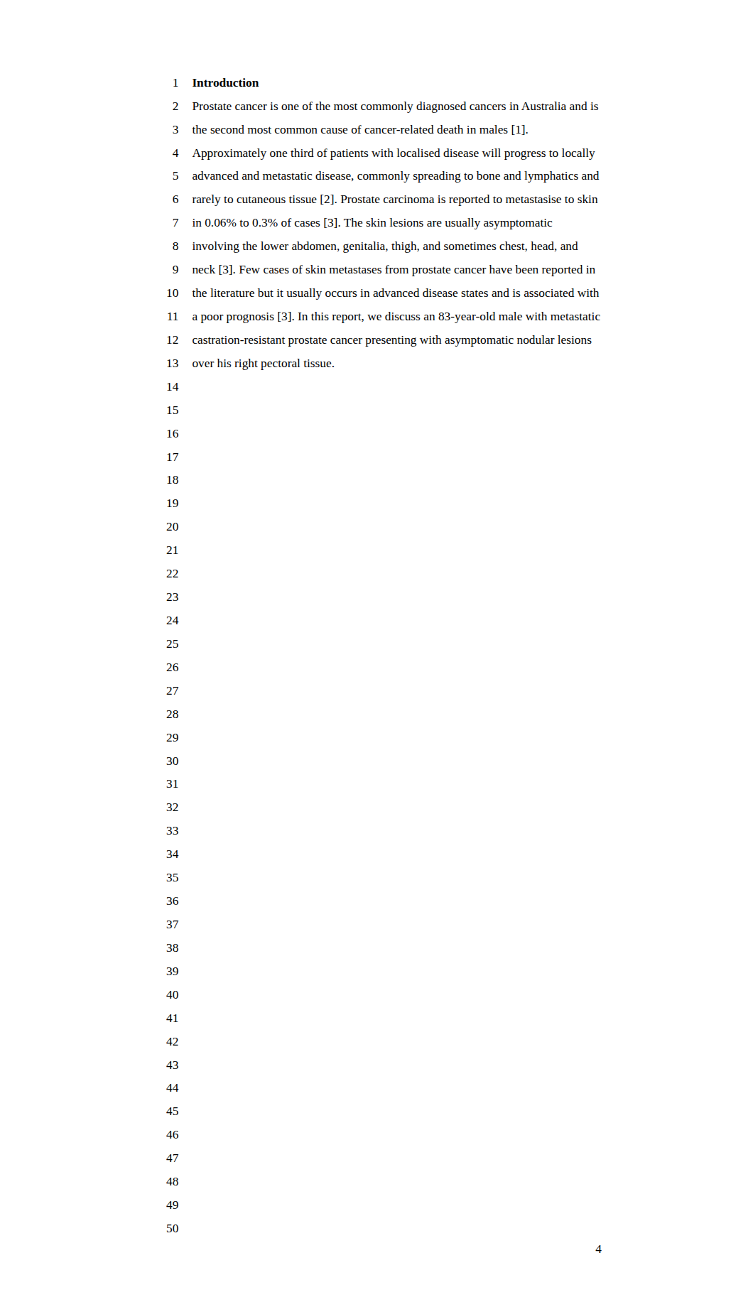1 2 3 4 5 6 7 8 9 10 11 12 13 14 15 16 17 18 19 20 21 22 23 24 25 26 27 28 29 30 31 32 33 34 35 36 37 38 39 40 41 42 43 44 45 46 47 48 49 50
Introduction
Prostate cancer is one of the most commonly diagnosed cancers in Australia and is the second most common cause of cancer-related death in males [1]. Approximately one third of patients with localised disease will progress to locally advanced and metastatic disease, commonly spreading to bone and lymphatics and rarely to cutaneous tissue [2]. Prostate carcinoma is reported to metastasise to skin in 0.06% to 0.3% of cases [3]. The skin lesions are usually asymptomatic involving the lower abdomen, genitalia, thigh, and sometimes chest, head, and neck [3]. Few cases of skin metastases from prostate cancer have been reported in the literature but it usually occurs in advanced disease states and is associated with a poor prognosis [3]. In this report, we discuss an 83-year-old male with metastatic castration-resistant prostate cancer presenting with asymptomatic nodular lesions over his right pectoral tissue.
4